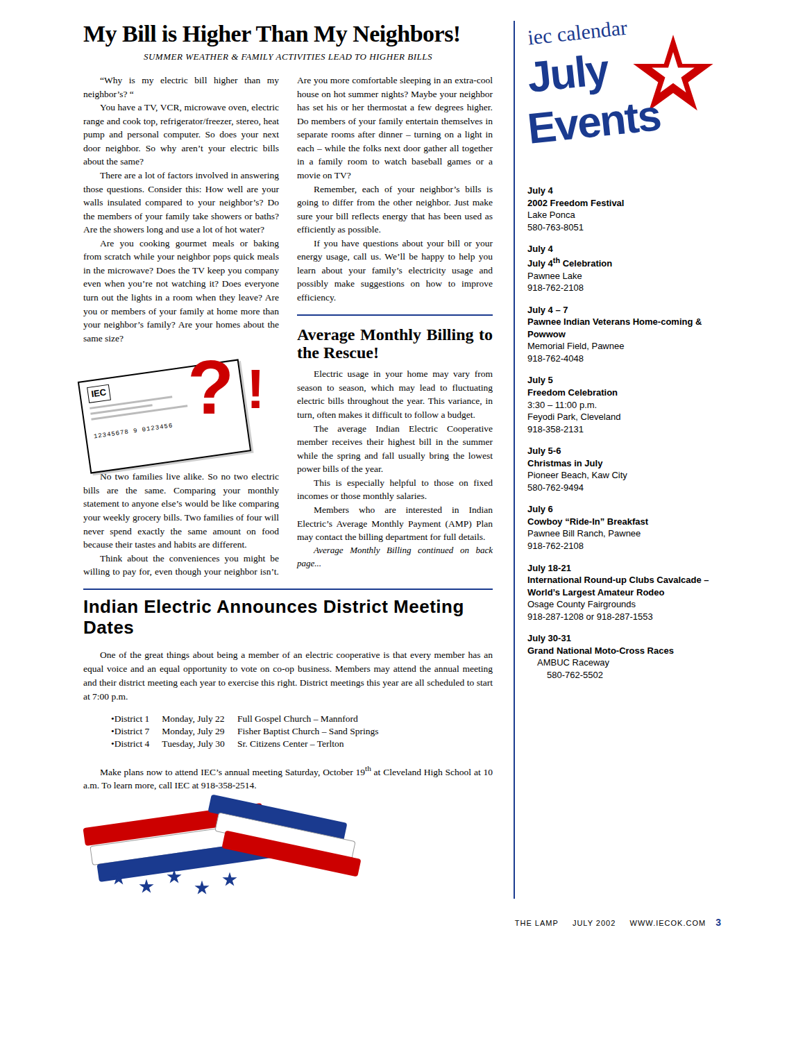My Bill is Higher Than My Neighbors!
Summer Weather & Family Activities Lead to Higher Bills
“Why is my electric bill higher than my neighbor’s? “
You have a TV, VCR, microwave oven, electric range and cook top, refrigerator/freezer, stereo, heat pump and personal computer. So does your next door neighbor. So why aren’t your electric bills about the same?
There are a lot of factors involved in answering those questions. Consider this: How well are your walls insulated compared to your neighbor’s? Do the members of your family take showers or baths? Are the showers long and use a lot of hot water?
Are you cooking gourmet meals or baking from scratch while your neighbor pops quick meals in the microwave? Does the TV keep you company even when you’re not watching it? Does everyone turn out the lights in a room when they leave? Are you or members of your family at home more than your neighbor’s family? Are your homes about the same size?
IEC
12345678 9 0123456
?
!
No two families live alike. So no two electric bills are the same. Comparing your monthly statement to anyone else’s would be like comparing your weekly grocery bills. Two families of four will never spend exactly the same amount on food because their tastes and habits are different.
Think about the conveniences you might be willing to pay for, even though your neighbor isn’t. Are you more comfortable sleeping in an extra-cool house on hot summer nights? Maybe your neighbor has set his or her thermostat a few degrees higher. Do members of your family entertain themselves in separate rooms after dinner – turning on a light in each – while the folks next door gather all together in a family room to watch baseball games or a movie on TV?
Remember, each of your neighbor’s bills is going to differ from the other neighbor. Just make sure your bill reflects energy that has been used as efficiently as possible.
If you have questions about your bill or your energy usage, call us. We’ll be happy to help you learn about your family’s electricity usage and possibly make suggestions on how to improve efficiency.
Average Monthly Billing to the Rescue!
Electric usage in your home may vary from season to season, which may lead to fluctuating electric bills throughout the year. This variance, in turn, often makes it difficult to follow a budget.
The average Indian Electric Cooperative member receives their highest bill in the summer while the spring and fall usually bring the lowest power bills of the year.
This is especially helpful to those on fixed incomes or those monthly salaries.
Members who are interested in Indian Electric’s Average Monthly Payment (AMP) Plan may contact the billing department for full details.
Average Monthly Billing continued on back page...
Indian Electric Announces District Meeting Dates
One of the great things about being a member of an electric cooperative is that every member has an equal voice and an equal opportunity to vote on co-op business. Members may attend the annual meeting and their district meeting each year to exercise this right. District meetings this year are all scheduled to start at 7:00 p.m.
| •District 1 | Monday, July 22 | Full Gospel Church – Mannford |
| •District 7 | Monday, July 29 | Fisher Baptist Church – Sand Springs |
| •District 4 | Tuesday, July 30 | Sr. Citizens Center – Terlton |
Make plans now to attend IEC’s annual meeting Saturday, October 19th at Cleveland High School at 10 a.m. To learn more, call IEC at 918-358-2514.
iec calendar
July
Events
July 4
2002 Freedom Festival
Lake Ponca
580-763-8051
July 4
July 4th Celebration
Pawnee Lake
918-762-2108
July 4 – 7
Pawnee Indian Veterans Home-coming & Powwow
Memorial Field, Pawnee
918-762-4048
July 5
Freedom Celebration
3:30 – 11:00 p.m.
Feyodi Park, Cleveland
918-358-2131
July 5-6
Christmas in July
Pioneer Beach, Kaw City
580-762-9494
July 6
Cowboy “Ride-In” Breakfast
Pawnee Bill Ranch, Pawnee
918-762-2108
July 18-21
International Round-up Clubs Cavalcade – World’s Largest Amateur Rodeo
Osage County Fairgrounds
918-287-1208 or 918-287-1553
July 30-31
Grand National Moto-Cross Races
AMBUC Raceway
580-762-5502
THE LAMP JULY 2002 WWW.IECOK.COM 3